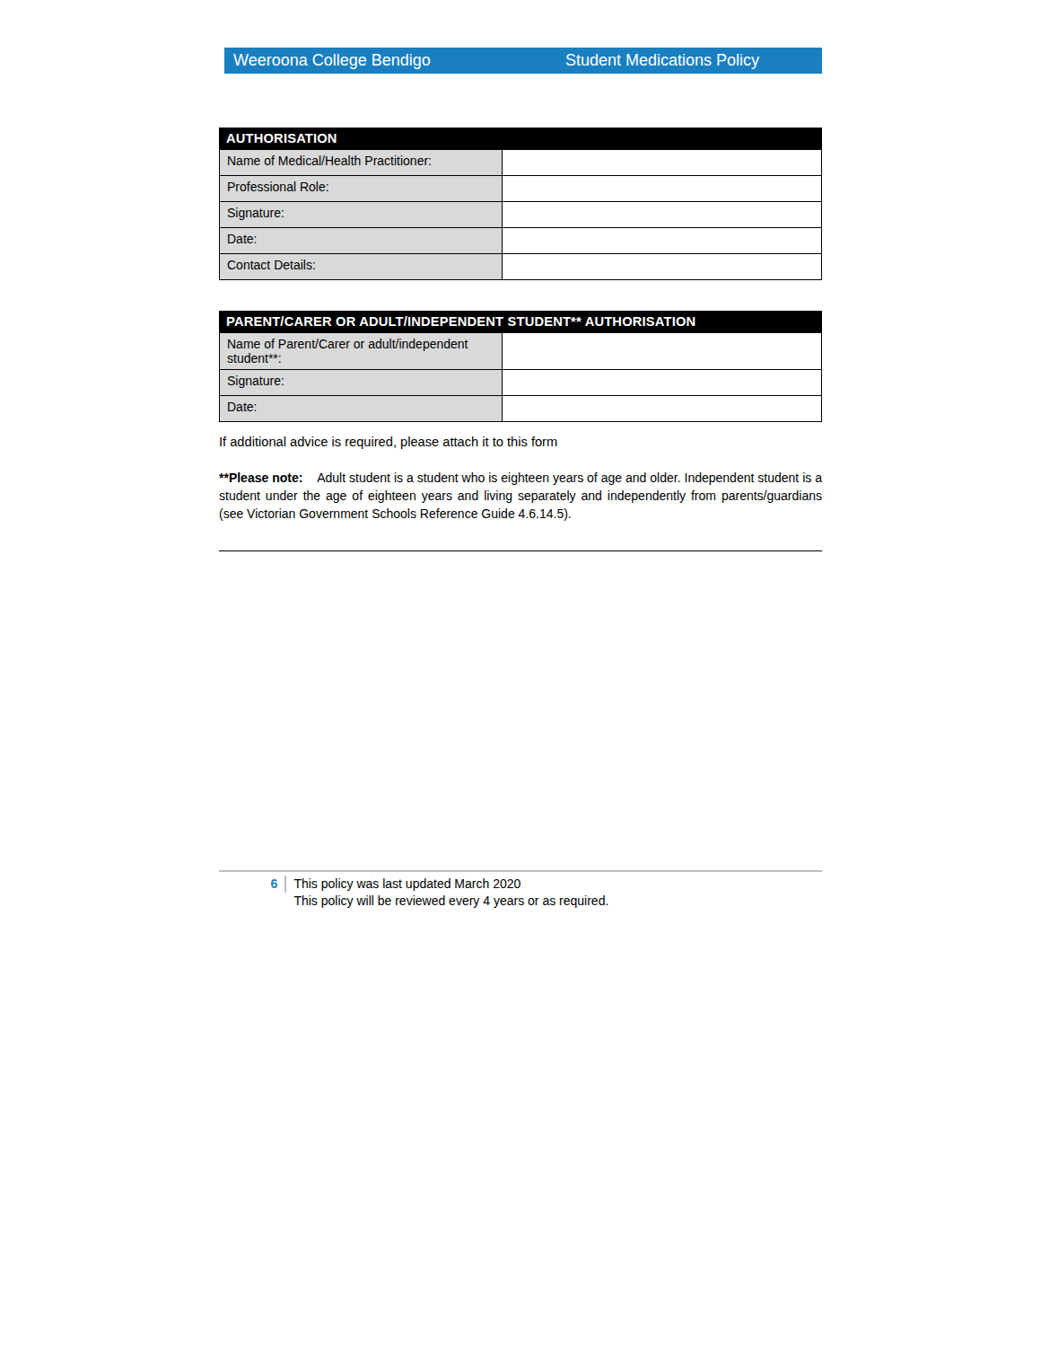Weeroona College Bendigo Student Medications Policy
AUTHORISATION
| Name of Medical/Health Practitioner: | |
| Professional Role: | |
| Signature: | |
| Date: | |
| Contact Details: | |
PARENT/CARER OR ADULT/INDEPENDENT STUDENT** AUTHORISATION
| Name of Parent/Carer or adult/independent student**: | |
| Signature: | |
| Date: | |
If additional advice is required, please attach it to this form
**Please note: Adult student is a student who is eighteen years of age and older. Independent student is a student under the age of eighteen years and living separately and independently from parents/guardians (see Victorian Government Schools Reference Guide 4.6.14.5).
6
This policy was last updated March 2020
This policy will be reviewed every 4 years or as required.